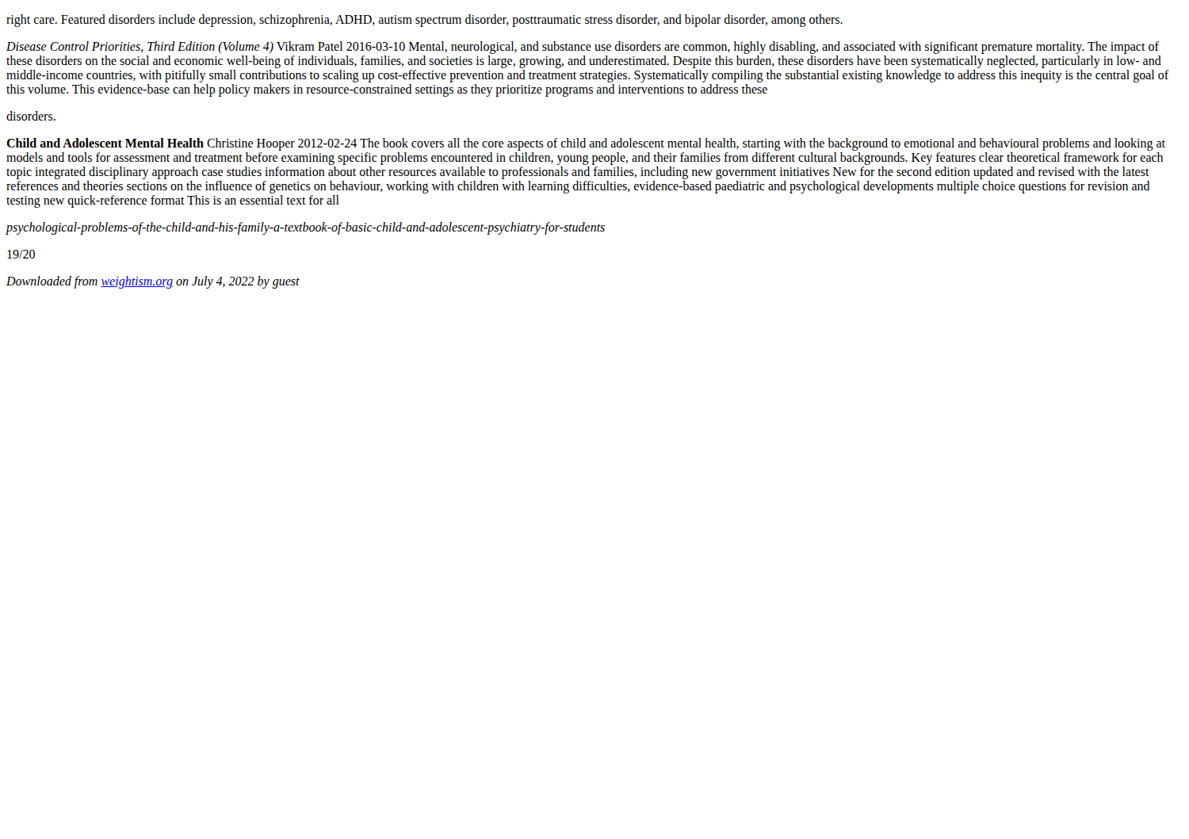right care. Featured disorders include depression, schizophrenia, ADHD, autism spectrum disorder, posttraumatic stress disorder, and bipolar disorder, among others.
Disease Control Priorities, Third Edition (Volume 4) Vikram Patel 2016-03-10 Mental, neurological, and substance use disorders are common, highly disabling, and associated with significant premature mortality. The impact of these disorders on the social and economic well-being of individuals, families, and societies is large, growing, and underestimated. Despite this burden, these disorders have been systematically neglected, particularly in low- and middle-income countries, with pitifully small contributions to scaling up cost-effective prevention and treatment strategies. Systematically compiling the substantial existing knowledge to address this inequity is the central goal of this volume. This evidence-base can help policy makers in resource-constrained settings as they prioritize programs and interventions to address these
disorders.
Child and Adolescent Mental Health Christine Hooper 2012-02-24 The book covers all the core aspects of child and adolescent mental health, starting with the background to emotional and behavioural problems and looking at models and tools for assessment and treatment before examining specific problems encountered in children, young people, and their families from different cultural backgrounds. Key features clear theoretical framework for each topic integrated disciplinary approach case studies information about other resources available to professionals and families, including new government initiatives New for the second edition updated and revised with the latest references and theories sections on the influence of genetics on behaviour, working with children with learning difficulties, evidence-based paediatric and psychological developments multiple choice questions for revision and testing new quick-reference format This is an essential text for all
psychological-problems-of-the-child-and-his-family-a-textbook-of-basic-child-and-adolescent-psychiatry-for-students
19/20
Downloaded from weightism.org on July 4, 2022 by guest